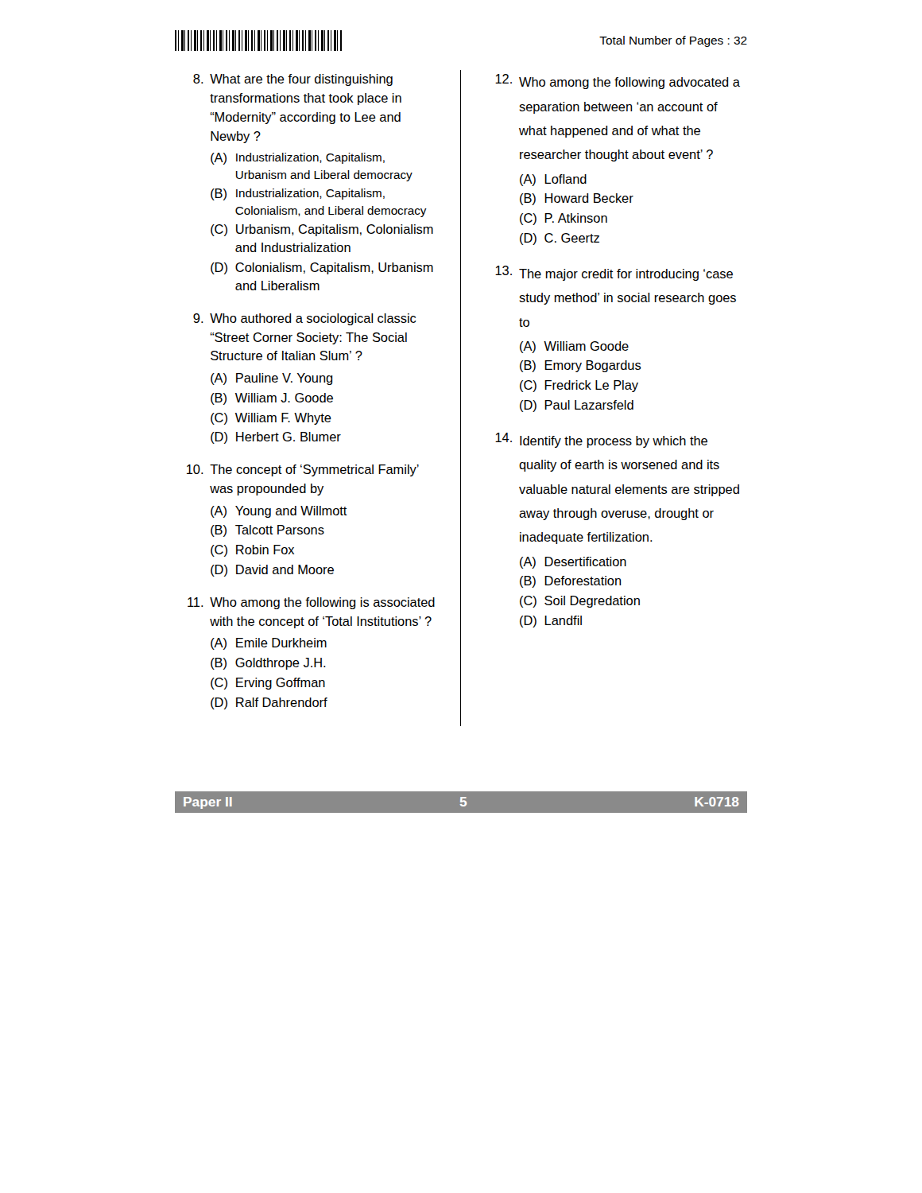Total Number of Pages : 32
8.
What are the four distinguishing transformations that took place in “Modernity” according to Lee and Newby ?
(A) Industrialization, Capitalism, Urbanism and Liberal democracy
(B) Industrialization, Capitalism, Colonialism, and Liberal democracy
(C) Urbanism, Capitalism, Colonialism and Industrialization
(D) Colonialism, Capitalism, Urbanism and Liberalism
9.
Who authored a sociological classic “Street Corner Society: The Social Structure of Italian Slum’ ?
(A) Pauline V. Young
(B) William J. Goode
(C) William F. Whyte
(D) Herbert G. Blumer
10.
The concept of ‘Symmetrical Family’ was propounded by
(A) Young and Willmott
(B) Talcott Parsons
(C) Robin Fox
(D) David and Moore
11.
Who among the following is associated with the concept of ‘Total Institutions’ ?
(A) Emile Durkheim
(B) Goldthrope J.H.
(C) Erving Goffman
(D) Ralf Dahrendorf
12.
Who among the following advocated a separation between ‘an account of what happened and of what the researcher thought about event’ ?
(A) Lofland
(B) Howard Becker
(C) P. Atkinson
(D) C. Geertz
13.
The major credit for introducing ‘case study method’ in social research goes to
(A) William Goode
(B) Emory Bogardus
(C) Fredrick Le Play
(D) Paul Lazarsfeld
14.
Identify the process by which the quality of earth is worsened and its valuable natural elements are stripped away through overuse, drought or inadequate fertilization.
(A) Desertification
(B) Deforestation
(C) Soil Degredation
(D) Landfil
Paper II
5
K-0718